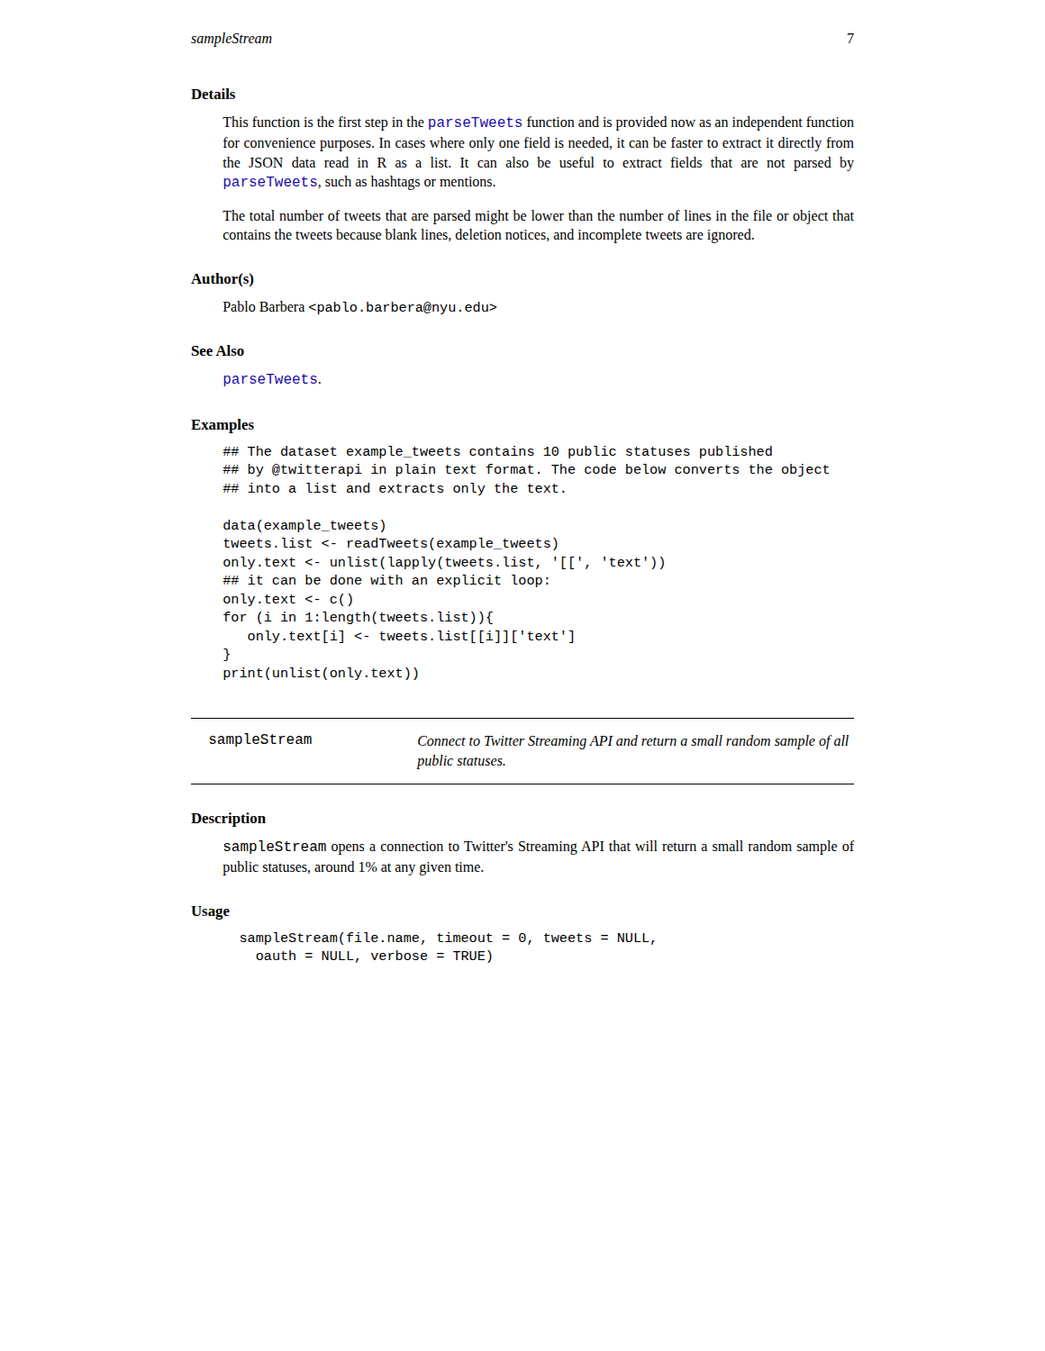sampleStream 7
Details
This function is the first step in the parseTweets function and is provided now as an independent function for convenience purposes. In cases where only one field is needed, it can be faster to extract it directly from the JSON data read in R as a list. It can also be useful to extract fields that are not parsed by parseTweets, such as hashtags or mentions.
The total number of tweets that are parsed might be lower than the number of lines in the file or object that contains the tweets because blank lines, deletion notices, and incomplete tweets are ignored.
Author(s)
Pablo Barbera <pablo.barbera@nyu.edu>
See Also
parseTweets.
Examples
## The dataset example_tweets contains 10 public statuses published
## by @twitterapi in plain text format. The code below converts the object
## into a list and extracts only the text.

data(example_tweets)
tweets.list <- readTweets(example_tweets)
only.text <- unlist(lapply(tweets.list, '[[', 'text'))
## it can be done with an explicit loop:
only.text <- c()
for (i in 1:length(tweets.list)){
   only.text[i] <- tweets.list[[i]]['text']
}
print(unlist(only.text))
sampleStream
Connect to Twitter Streaming API and return a small random sample of all public statuses.
Description
sampleStream opens a connection to Twitter's Streaming API that will return a small random sample of public statuses, around 1% at any given time.
Usage
  sampleStream(file.name, timeout = 0, tweets = NULL,
    oauth = NULL, verbose = TRUE)